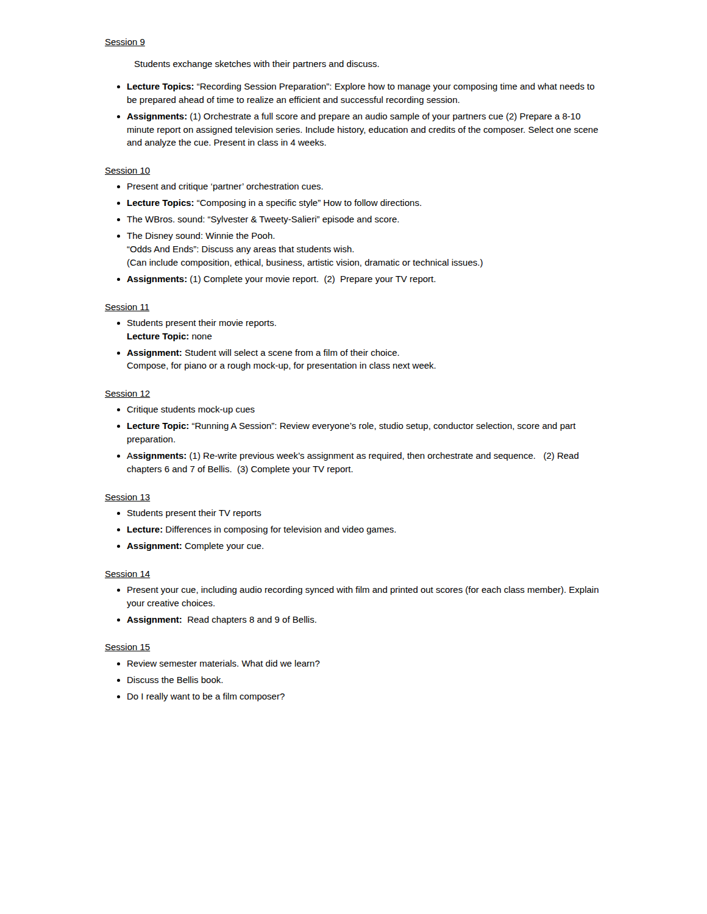Session 9
Students exchange sketches with their partners and discuss.
Lecture Topics: “Recording Session Preparation”: Explore how to manage your composing time and what needs to be prepared ahead of time to realize an efficient and successful recording session.
Assignments: (1) Orchestrate a full score and prepare an audio sample of your partners cue (2) Prepare a 8-10 minute report on assigned television series. Include history, education and credits of the composer. Select one scene and analyze the cue. Present in class in 4 weeks.
Session 10
Present and critique ‘partner’ orchestration cues.
Lecture Topics: “Composing in a specific style” How to follow directions.
The WBros. sound: “Sylvester & Tweety-Salieri” episode and score.
The Disney sound: Winnie the Pooh. “Odds And Ends”: Discuss any areas that students wish. (Can include composition, ethical, business, artistic vision, dramatic or technical issues.)
Assignments: (1) Complete your movie report. (2) Prepare your TV report.
Session 11
Students present their movie reports. Lecture Topic: none
Assignment: Student will select a scene from a film of their choice. Compose, for piano or a rough mock-up, for presentation in class next week.
Session 12
Critique students mock-up cues
Lecture Topic: “Running A Session”: Review everyone’s role, studio setup, conductor selection, score and part preparation.
Assignments: (1) Re-write previous week’s assignment as required, then orchestrate and sequence. (2) Read chapters 6 and 7 of Bellis. (3) Complete your TV report.
Session 13
Students present their TV reports
Lecture: Differences in composing for television and video games.
Assignment: Complete your cue.
Session 14
Present your cue, including audio recording synced with film and printed out scores (for each class member). Explain your creative choices.
Assignment: Read chapters 8 and 9 of Bellis.
Session 15
Review semester materials. What did we learn?
Discuss the Bellis book.
Do I really want to be a film composer?